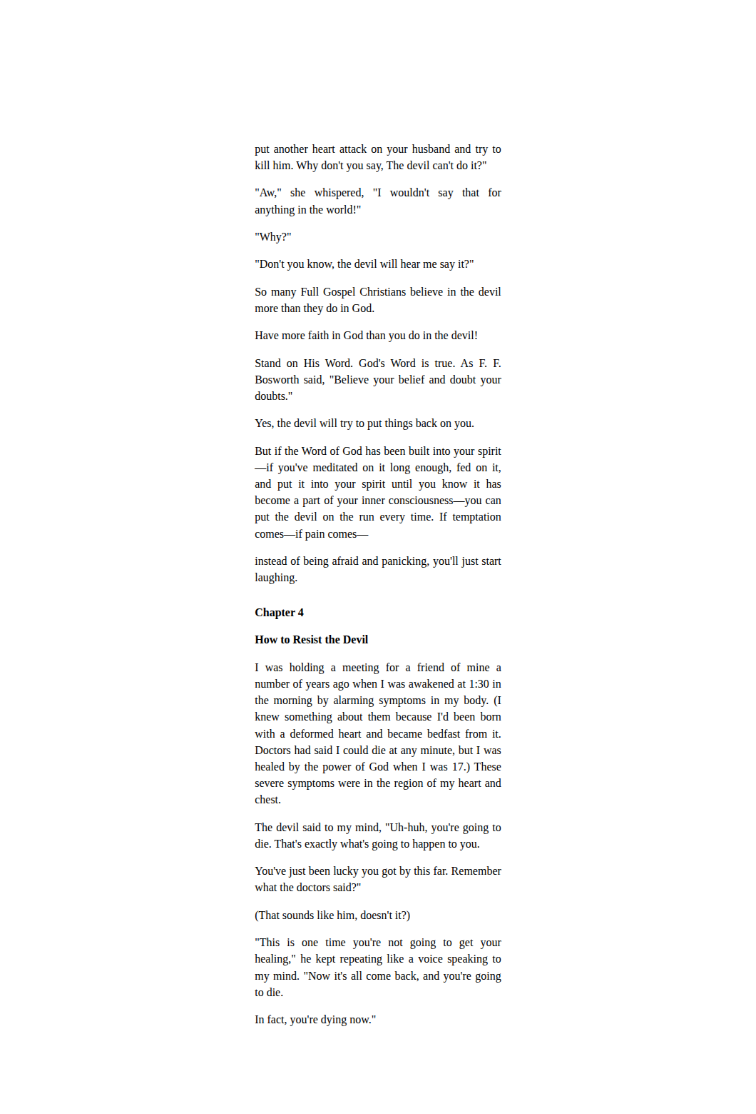put another heart attack on your husband and try to kill him. Why don't you say, The devil can't do it?"
"Aw," she whispered, "I wouldn't say that for anything in the world!"
"Why?"
"Don't you know, the devil will hear me say it?"
So many Full Gospel Christians believe in the devil more than they do in God.
Have more faith in God than you do in the devil!
Stand on His Word. God's Word is true. As F. F. Bosworth said, "Believe your belief and doubt your doubts."
Yes, the devil will try to put things back on you.
But if the Word of God has been built into your spirit—if you've meditated on it long enough, fed on it, and put it into your spirit until you know it has become a part of your inner consciousness—you can put the devil on the run every time. If temptation comes—if pain comes—
instead of being afraid and panicking, you'll just start laughing.
Chapter 4
How to Resist the Devil
I was holding a meeting for a friend of mine a number of years ago when I was awakened at 1:30 in the morning by alarming symptoms in my body. (I knew something about them because I'd been born with a deformed heart and became bedfast from it. Doctors had said I could die at any minute, but I was healed by the power of God when I was 17.) These severe symptoms were in the region of my heart and chest.
The devil said to my mind, "Uh-huh, you're going to die. That's exactly what's going to happen to you.
You've just been lucky you got by this far. Remember what the doctors said?"
(That sounds like him, doesn't it?)
"This is one time you're not going to get your healing," he kept repeating like a voice speaking to my mind. "Now it's all come back, and you're going to die.
In fact, you're dying now."